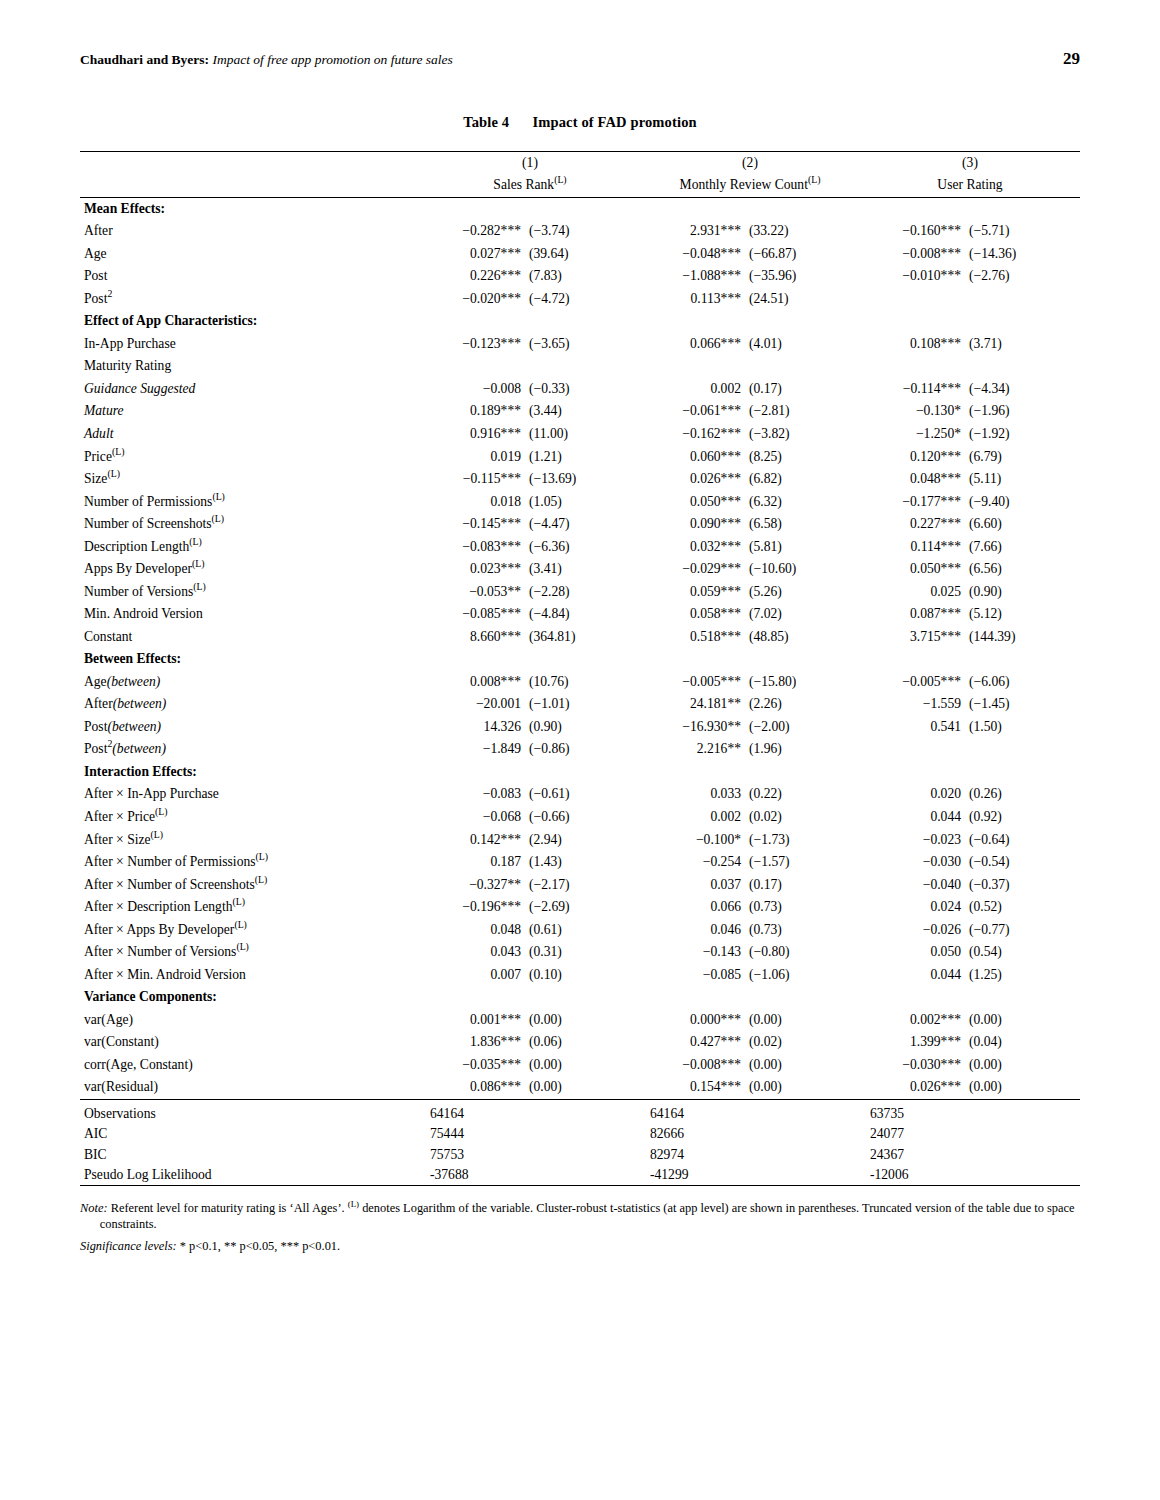Chaudhari and Byers: Impact of free app promotion on future sales
29
Table 4 Impact of FAD promotion
| | (1) | (2) | (3) |
| --- | --- | --- | --- |
| | Sales Rank (L) | Monthly Review Count (L) | User Rating |
| Mean Effects: |
| After | −0.282*** | (−3.74) | 2.931*** | (33.22) | −0.160*** | (−5.71) |
| Age | 0.027*** | (39.64) | −0.048*** | (−66.87) | −0.008*** | (−14.36) |
| Post | 0.226*** | (7.83) | −1.088*** | (−35.96) | −0.010*** | (−2.76) |
| Post 2 | −0.020*** | (−4.72) | 0.113*** | (24.51) | | |
| Effect of App Characteristics: |
| In-App Purchase | −0.123*** | (−3.65) | 0.066*** | (4.01) | 0.108*** | (3.71) |
| Maturity Rating | | | | | | |
| Guidance Suggested | −0.008 | (−0.33) | 0.002 | (0.17) | −0.114*** | (−4.34) |
| Mature | 0.189*** | (3.44) | −0.061*** | (−2.81) | −0.130* | (−1.96) |
| Adult | 0.916*** | (11.00) | −0.162*** | (−3.82) | −1.250* | (−1.92) |
| Price (L) | 0.019 | (1.21) | 0.060*** | (8.25) | 0.120*** | (6.79) |
| Size (L) | −0.115*** | (−13.69) | 0.026*** | (6.82) | 0.048*** | (5.11) |
| Number of Permissions (L) | 0.018 | (1.05) | 0.050*** | (6.32) | −0.177*** | (−9.40) |
| Number of Screenshots (L) | −0.145*** | (−4.47) | 0.090*** | (6.58) | 0.227*** | (6.60) |
| Description Length (L) | −0.083*** | (−6.36) | 0.032*** | (5.81) | 0.114*** | (7.66) |
| Apps By Developer (L) | 0.023*** | (3.41) | −0.029*** | (−10.60) | 0.050*** | (6.56) |
| Number of Versions (L) | −0.053** | (−2.28) | 0.059*** | (5.26) | 0.025 | (0.90) |
| Min. Android Version | −0.085*** | (−4.84) | 0.058*** | (7.02) | 0.087*** | (5.12) |
| Constant | 8.660*** | (364.81) | 0.518*** | (48.85) | 3.715*** | (144.39) |
| Between Effects: |
| Age (between) | 0.008*** | (10.76) | −0.005*** | (−15.80) | −0.005*** | (−6.06) |
| After (between) | −20.001 | (−1.01) | 24.181** | (2.26) | −1.559 | (−1.45) |
| Post (between) | 14.326 | (0.90) | −16.930** | (−2.00) | 0.541 | (1.50) |
| Post 2 (between) | −1.849 | (−0.86) | 2.216** | (1.96) | | |
| Interaction Effects: |
| After × In-App Purchase | −0.083 | (−0.61) | 0.033 | (0.22) | 0.020 | (0.26) |
| After × Price (L) | −0.068 | (−0.66) | 0.002 | (0.02) | 0.044 | (0.92) |
| After × Size (L) | 0.142*** | (2.94) | −0.100* | (−1.73) | −0.023 | (−0.64) |
| After × Number of Permissions (L) | 0.187 | (1.43) | −0.254 | (−1.57) | −0.030 | (−0.54) |
| After × Number of Screenshots (L) | −0.327** | (−2.17) | 0.037 | (0.17) | −0.040 | (−0.37) |
| After × Description Length (L) | −0.196*** | (−2.69) | 0.066 | (0.73) | 0.024 | (0.52) |
| After × Apps By Developer (L) | 0.048 | (0.61) | 0.046 | (0.73) | −0.026 | (−0.77) |
| After × Number of Versions (L) | 0.043 | (0.31) | −0.143 | (−0.80) | 0.050 | (0.54) |
| After × Min. Android Version | 0.007 | (0.10) | −0.085 | (−1.06) | 0.044 | (1.25) |
| Variance Components: |
| var(Age) | 0.001*** | (0.00) | 0.000*** | (0.00) | 0.002*** | (0.00) |
| var(Constant) | 1.836*** | (0.06) | 0.427*** | (0.02) | 1.399*** | (0.04) |
| corr(Age, Constant) | −0.035*** | (0.00) | −0.008*** | (0.00) | −0.030*** | (0.00) |
| var(Residual) | 0.086*** | (0.00) | 0.154*** | (0.00) | 0.026*** | (0.00) |
| Observations | 64164 | 64164 | 63735 |
| AIC | 75444 | 82666 | 24077 |
| BIC | 75753 | 82974 | 24367 |
| Pseudo Log Likelihood | -37688 | -41299 | -12006 |
Note: Referent level for maturity rating is ‘All Ages’. (L) denotes Logarithm of the variable. Cluster-robust t-statistics (at app level) are shown in parentheses. Truncated version of the table due to space constraints.
Significance levels: * p<0.1, ** p<0.05, *** p<0.01.